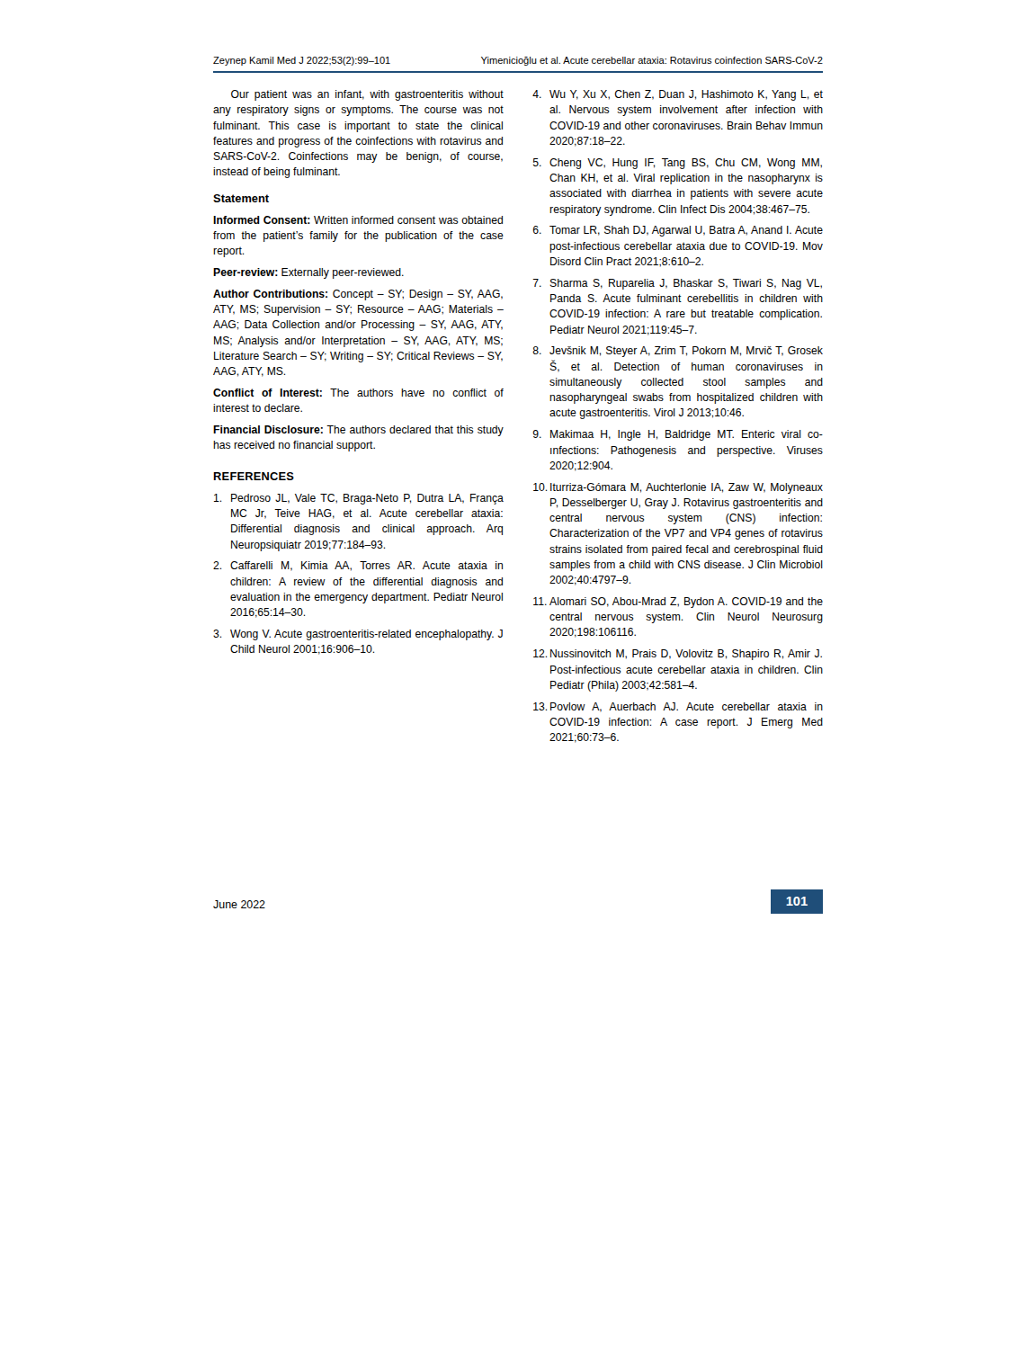Zeynep Kamil Med J 2022;53(2):99–101
Yimenicioğlu et al. Acute cerebellar ataxia: Rotavirus coinfection SARS-CoV-2
Our patient was an infant, with gastroenteritis without any respiratory signs or symptoms. The course was not fulminant. This case is important to state the clinical features and progress of the coinfections with rotavirus and SARS-CoV-2. Coinfections may be benign, of course, instead of being fulminant.
Statement
Informed Consent: Written informed consent was obtained from the patient’s family for the publication of the case report.
Peer-review: Externally peer-reviewed.
Author Contributions: Concept – SY; Design – SY, AAG, ATY, MS; Supervision – SY; Resource – AAG; Materials – AAG; Data Collection and/or Processing – SY, AAG, ATY, MS; Analysis and/or Interpretation – SY, AAG, ATY, MS; Literature Search – SY; Writing – SY; Critical Reviews – SY, AAG, ATY, MS.
Conflict of Interest: The authors have no conflict of interest to declare.
Financial Disclosure: The authors declared that this study has received no financial support.
REFERENCES
Pedroso JL, Vale TC, Braga-Neto P, Dutra LA, França MC Jr, Teive HAG, et al. Acute cerebellar ataxia: Differential diagnosis and clinical approach. Arq Neuropsiquiatr 2019;77:184–93.
Caffarelli M, Kimia AA, Torres AR. Acute ataxia in children: A review of the differential diagnosis and evaluation in the emergency department. Pediatr Neurol 2016;65:14–30.
Wong V. Acute gastroenteritis-related encephalopathy. J Child Neurol 2001;16:906–10.
Wu Y, Xu X, Chen Z, Duan J, Hashimoto K, Yang L, et al. Nervous system involvement after infection with COVID-19 and other coronaviruses. Brain Behav Immun 2020;87:18–22.
Cheng VC, Hung IF, Tang BS, Chu CM, Wong MM, Chan KH, et al. Viral replication in the nasopharynx is associated with diarrhea in patients with severe acute respiratory syndrome. Clin Infect Dis 2004;38:467–75.
Tomar LR, Shah DJ, Agarwal U, Batra A, Anand I. Acute post-infectious cerebellar ataxia due to COVID-19. Mov Disord Clin Pract 2021;8:610–2.
Sharma S, Ruparelia J, Bhaskar S, Tiwari S, Nag VL, Panda S. Acute fulminant cerebellitis in children with COVID-19 infection: A rare but treatable complication. Pediatr Neurol 2021;119:45–7.
Jevšnik M, Steyer A, Zrim T, Pokorn M, Mrvič T, Grosek Š, et al. Detection of human coronaviruses in simultaneously collected stool samples and nasopharyngeal swabs from hospitalized children with acute gastroenteritis. Virol J 2013;10:46.
Makimaa H, Ingle H, Baldridge MT. Enteric viral co-ınfections: Pathogenesis and perspective. Viruses 2020;12:904.
Iturriza-Gómara M, Auchterlonie IA, Zaw W, Molyneaux P, Desselberger U, Gray J. Rotavirus gastroenteritis and central nervous system (CNS) infection: Characterization of the VP7 and VP4 genes of rotavirus strains isolated from paired fecal and cerebrospinal fluid samples from a child with CNS disease. J Clin Microbiol 2002;40:4797–9.
Alomari SO, Abou-Mrad Z, Bydon A. COVID-19 and the central nervous system. Clin Neurol Neurosurg 2020;198:106116.
Nussinovitch M, Prais D, Volovitz B, Shapiro R, Amir J. Post-infectious acute cerebellar ataxia in children. Clin Pediatr (Phila) 2003;42:581–4.
Povlow A, Auerbach AJ. Acute cerebellar ataxia in COVID-19 infection: A case report. J Emerg Med 2021;60:73–6.
June 2022
101